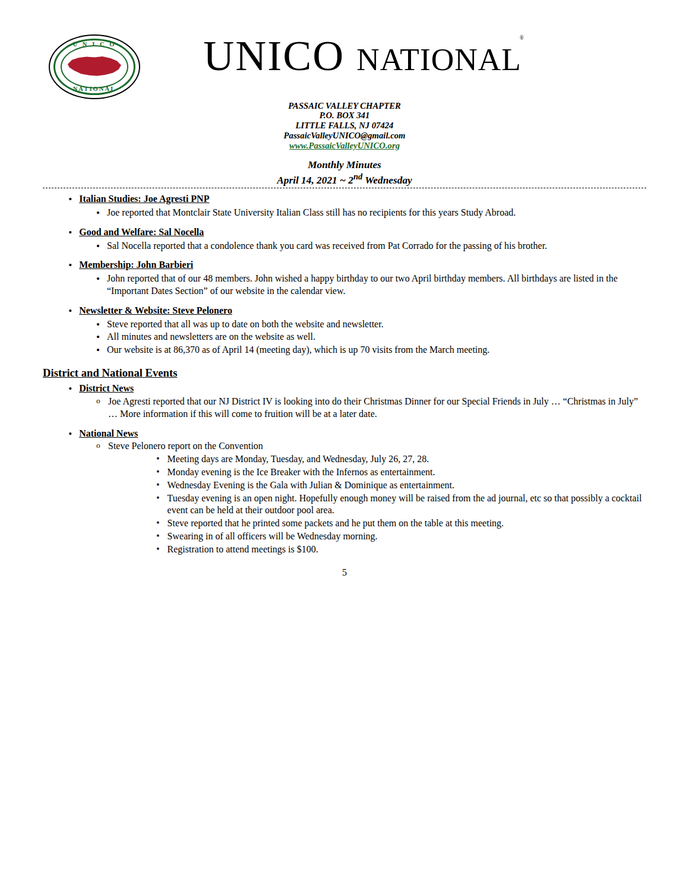U N I C O
NATIONAL
UNICO NATIONAL®
PASSAIC VALLEY CHAPTER
P.O. BOX 341
LITTLE FALLS, NJ 07424
PassaicValleyUNICO@gmail.com
www.PassaicValleyUNICO.org
Monthly Minutes
April 14, 2021 ~ 2nd Wednesday
Italian Studies: Joe Agresti PNP
Joe reported that Montclair State University Italian Class still has no recipients for this years Study Abroad.
Good and Welfare: Sal Nocella
Sal Nocella reported that a condolence thank you card was received from Pat Corrado for the passing of his brother.
Membership: John Barbieri
John reported that of our 48 members. John wished a happy birthday to our two April birthday members. All birthdays are listed in the “Important Dates Section” of our website in the calendar view.
Newsletter & Website: Steve Pelonero
Steve reported that all was up to date on both the website and newsletter.
All minutes and newsletters are on the website as well.
Our website is at 86,370 as of April 14 (meeting day), which is up 70 visits from the March meeting.
District and National Events
District News
Joe Agresti reported that our NJ District IV is looking into do their Christmas Dinner for our Special Friends in July … “Christmas in July” … More information if this will come to fruition will be at a later date.
National News
Steve Pelonero report on the Convention
Meeting days are Monday, Tuesday, and Wednesday, July 26, 27, 28.
Monday evening is the Ice Breaker with the Infernos as entertainment.
Wednesday Evening is the Gala with Julian & Dominique as entertainment.
Tuesday evening is an open night. Hopefully enough money will be raised from the ad journal, etc so that possibly a cocktail event can be held at their outdoor pool area.
Steve reported that he printed some packets and he put them on the table at this meeting.
Swearing in of all officers will be Wednesday morning.
Registration to attend meetings is $100.
5